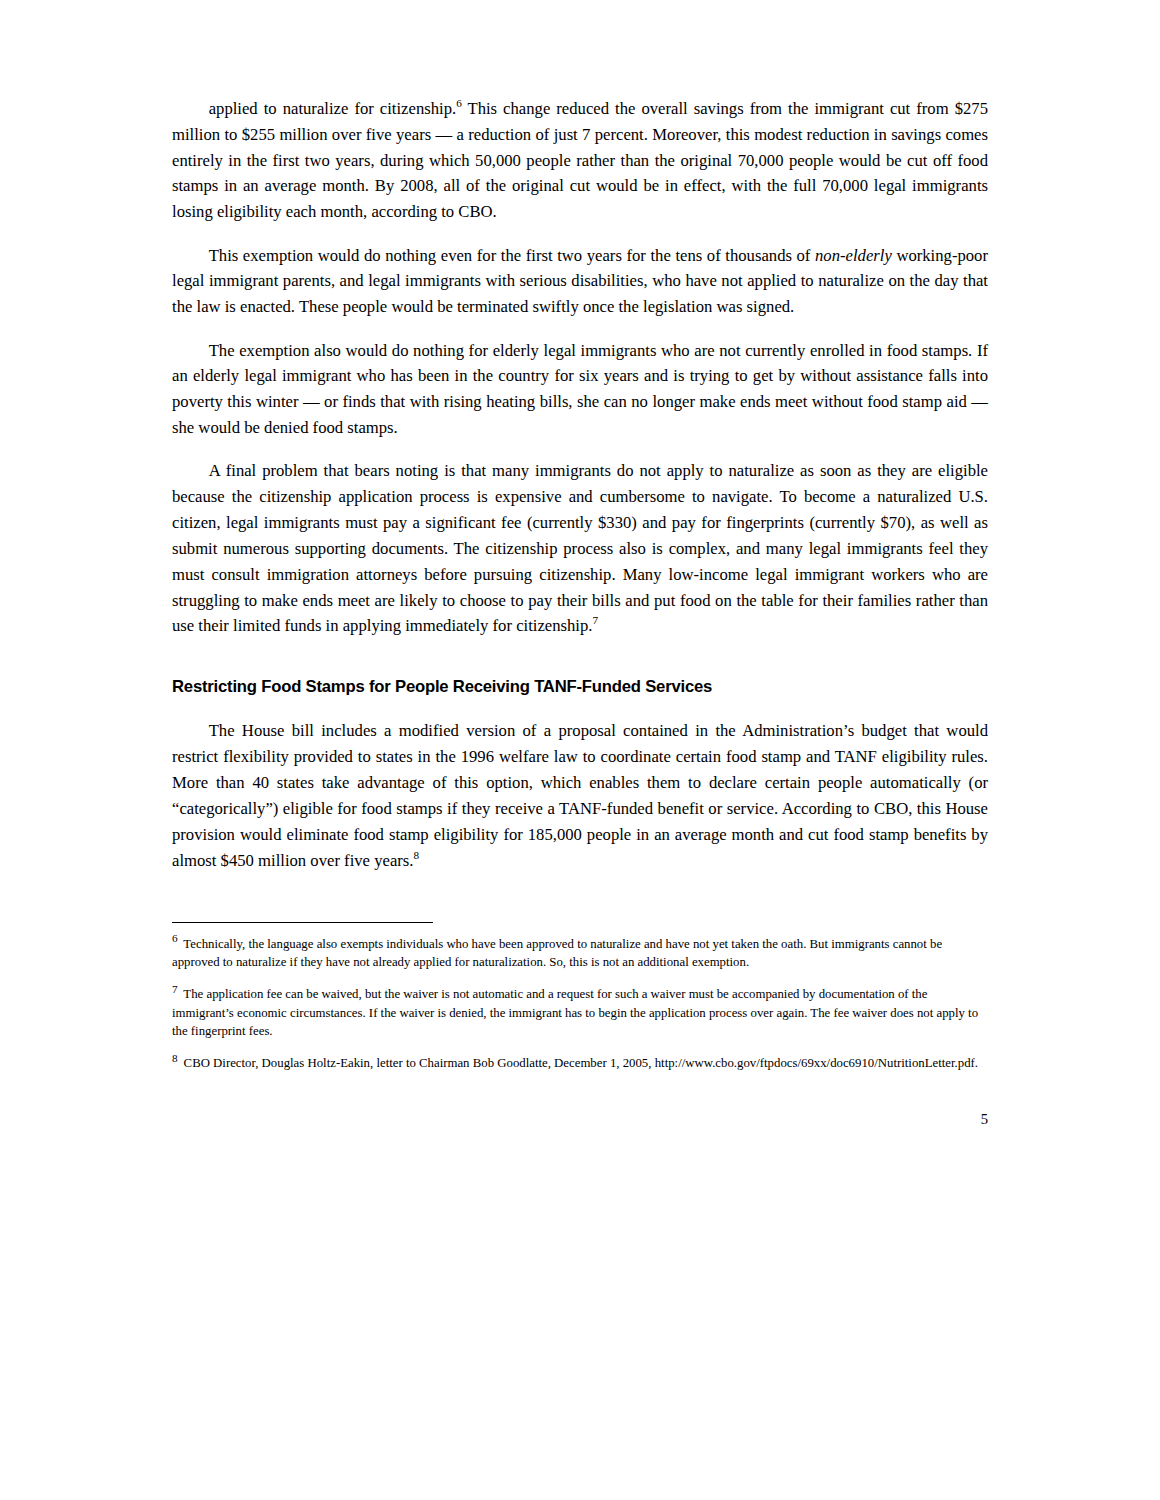applied to naturalize for citizenship.6 This change reduced the overall savings from the immigrant cut from $275 million to $255 million over five years — a reduction of just 7 percent. Moreover, this modest reduction in savings comes entirely in the first two years, during which 50,000 people rather than the original 70,000 people would be cut off food stamps in an average month. By 2008, all of the original cut would be in effect, with the full 70,000 legal immigrants losing eligibility each month, according to CBO.
This exemption would do nothing even for the first two years for the tens of thousands of non-elderly working-poor legal immigrant parents, and legal immigrants with serious disabilities, who have not applied to naturalize on the day that the law is enacted. These people would be terminated swiftly once the legislation was signed.
The exemption also would do nothing for elderly legal immigrants who are not currently enrolled in food stamps. If an elderly legal immigrant who has been in the country for six years and is trying to get by without assistance falls into poverty this winter — or finds that with rising heating bills, she can no longer make ends meet without food stamp aid — she would be denied food stamps.
A final problem that bears noting is that many immigrants do not apply to naturalize as soon as they are eligible because the citizenship application process is expensive and cumbersome to navigate. To become a naturalized U.S. citizen, legal immigrants must pay a significant fee (currently $330) and pay for fingerprints (currently $70), as well as submit numerous supporting documents. The citizenship process also is complex, and many legal immigrants feel they must consult immigration attorneys before pursuing citizenship. Many low-income legal immigrant workers who are struggling to make ends meet are likely to choose to pay their bills and put food on the table for their families rather than use their limited funds in applying immediately for citizenship.7
Restricting Food Stamps for People Receiving TANF-Funded Services
The House bill includes a modified version of a proposal contained in the Administration’s budget that would restrict flexibility provided to states in the 1996 welfare law to coordinate certain food stamp and TANF eligibility rules. More than 40 states take advantage of this option, which enables them to declare certain people automatically (or “categorically”) eligible for food stamps if they receive a TANF-funded benefit or service. According to CBO, this House provision would eliminate food stamp eligibility for 185,000 people in an average month and cut food stamp benefits by almost $450 million over five years.8
6 Technically, the language also exempts individuals who have been approved to naturalize and have not yet taken the oath. But immigrants cannot be approved to naturalize if they have not already applied for naturalization. So, this is not an additional exemption.
7 The application fee can be waived, but the waiver is not automatic and a request for such a waiver must be accompanied by documentation of the immigrant’s economic circumstances. If the waiver is denied, the immigrant has to begin the application process over again. The fee waiver does not apply to the fingerprint fees.
8 CBO Director, Douglas Holtz-Eakin, letter to Chairman Bob Goodlatte, December 1, 2005, http://www.cbo.gov/ftpdocs/69xx/doc6910/NutritionLetter.pdf.
5